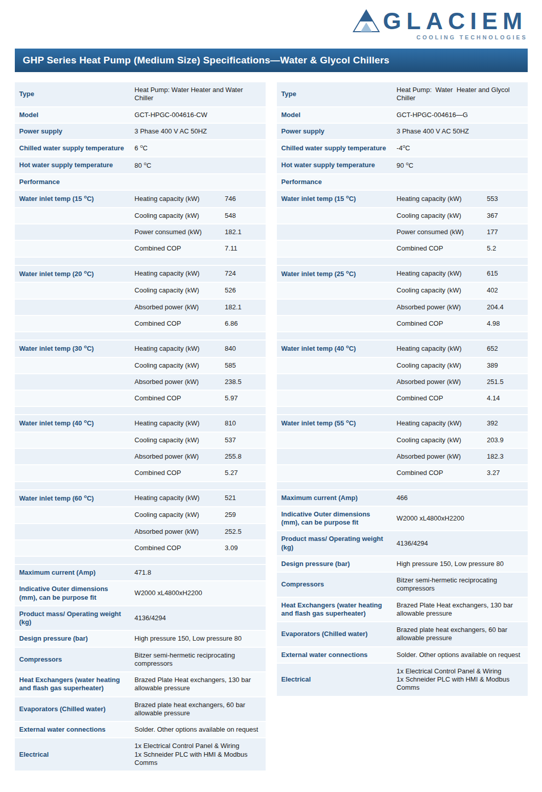GLACIEM
COOLING TECHNOLOGIES
GHP Series Heat Pump (Medium Size) Specifications—Water & Glycol Chillers
| Type | Heat Pump: Water Heater and Water Chiller |
| Model | GCT-HPGC-004616-CW |
| Power supply | 3 Phase 400 V AC 50HZ |
| Chilled water supply temperature | 6 o C |
| Hot water supply temperature | 80 o C |
| Performance | | |
| Water inlet temp (15 o C) | Heating capacity (kW) | 746 |
| | Cooling capacity (kW) | 548 |
| | Power consumed (kW) | 182.1 |
| | Combined COP | 7.11 |
| Water inlet temp (20 o C) | Heating capacity (kW) | 724 |
| | Cooling capacity (kW) | 526 |
| | Absorbed power (kW) | 182.1 |
| | Combined COP | 6.86 |
| Water inlet temp (30 o C) | Heating capacity (kW) | 840 |
| | Cooling capacity (kW) | 585 |
| | Absorbed power (kW) | 238.5 |
| | Combined COP | 5.97 |
| Water inlet temp (40 o C) | Heating capacity (kW) | 810 |
| | Cooling capacity (kW) | 537 |
| | Absorbed power (kW) | 255.8 |
| | Combined COP | 5.27 |
| Water inlet temp (60 o C) | Heating capacity (kW) | 521 |
| | Cooling capacity (kW) | 259 |
| | Absorbed power (kW) | 252.5 |
| | Combined COP | 3.09 |
| Maximum current (Amp) | 471.8 |
| Indicative Outer dimensions (mm), can be purpose fit | W2000 xL4800xH2200 |
| Product mass/ Operating weight (kg) | 4136/4294 |
| Design pressure (bar) | High pressure 150, Low pressure 80 |
| Compressors | Bitzer semi-hermetic reciprocating compressors |
| Heat Exchangers (water heating and flash gas superheater) | Brazed Plate Heat exchangers, 130 bar allowable pressure |
| Evaporators (Chilled water) | Brazed plate heat exchangers, 60 bar allowable pressure |
| External water connections | Solder. Other options available on request |
| Electrical | 1x Electrical Control Panel & Wiring 1x Schneider PLC with HMI & Modbus Comms |
| Type | Heat Pump: Water Heater and Glycol Chiller |
| Model | GCT-HPGC-004616—G |
| Power supply | 3 Phase 400 V AC 50HZ |
| Chilled water supply temperature | -4 o C |
| Hot water supply temperature | 90 o C |
| Performance | | |
| Water inlet temp (15 o C) | Heating capacity (kW) | 553 |
| | Cooling capacity (kW) | 367 |
| | Power consumed (kW) | 177 |
| | Combined COP | 5.2 |
| Water inlet temp (25 o C) | Heating capacity (kW) | 615 |
| | Cooling capacity (kW) | 402 |
| | Absorbed power (kW) | 204.4 |
| | Combined COP | 4.98 |
| Water inlet temp (40 o C) | Heating capacity (kW) | 652 |
| | Cooling capacity (kW) | 389 |
| | Absorbed power (kW) | 251.5 |
| | Combined COP | 4.14 |
| Water inlet temp (55 o C) | Heating capacity (kW) | 392 |
| | Cooling capacity (kW) | 203.9 |
| | Absorbed power (kW) | 182.3 |
| | Combined COP | 3.27 |
| Maximum current (Amp) | 466 |
| Indicative Outer dimensions (mm), can be purpose fit | W2000 xL4800xH2200 |
| Product mass/ Operating weight (kg) | 4136/4294 |
| Design pressure (bar) | High pressure 150, Low pressure 80 |
| Compressors | Bitzer semi-hermetic reciprocating compressors |
| Heat Exchangers (water heating and flash gas superheater) | Brazed Plate Heat exchangers, 130 bar allowable pressure |
| Evaporators (Chilled water) | Brazed plate heat exchangers, 60 bar allowable pressure |
| External water connections | Solder. Other options available on request |
| Electrical | 1x Electrical Control Panel & Wiring 1x Schneider PLC with HMI & Modbus Comms |